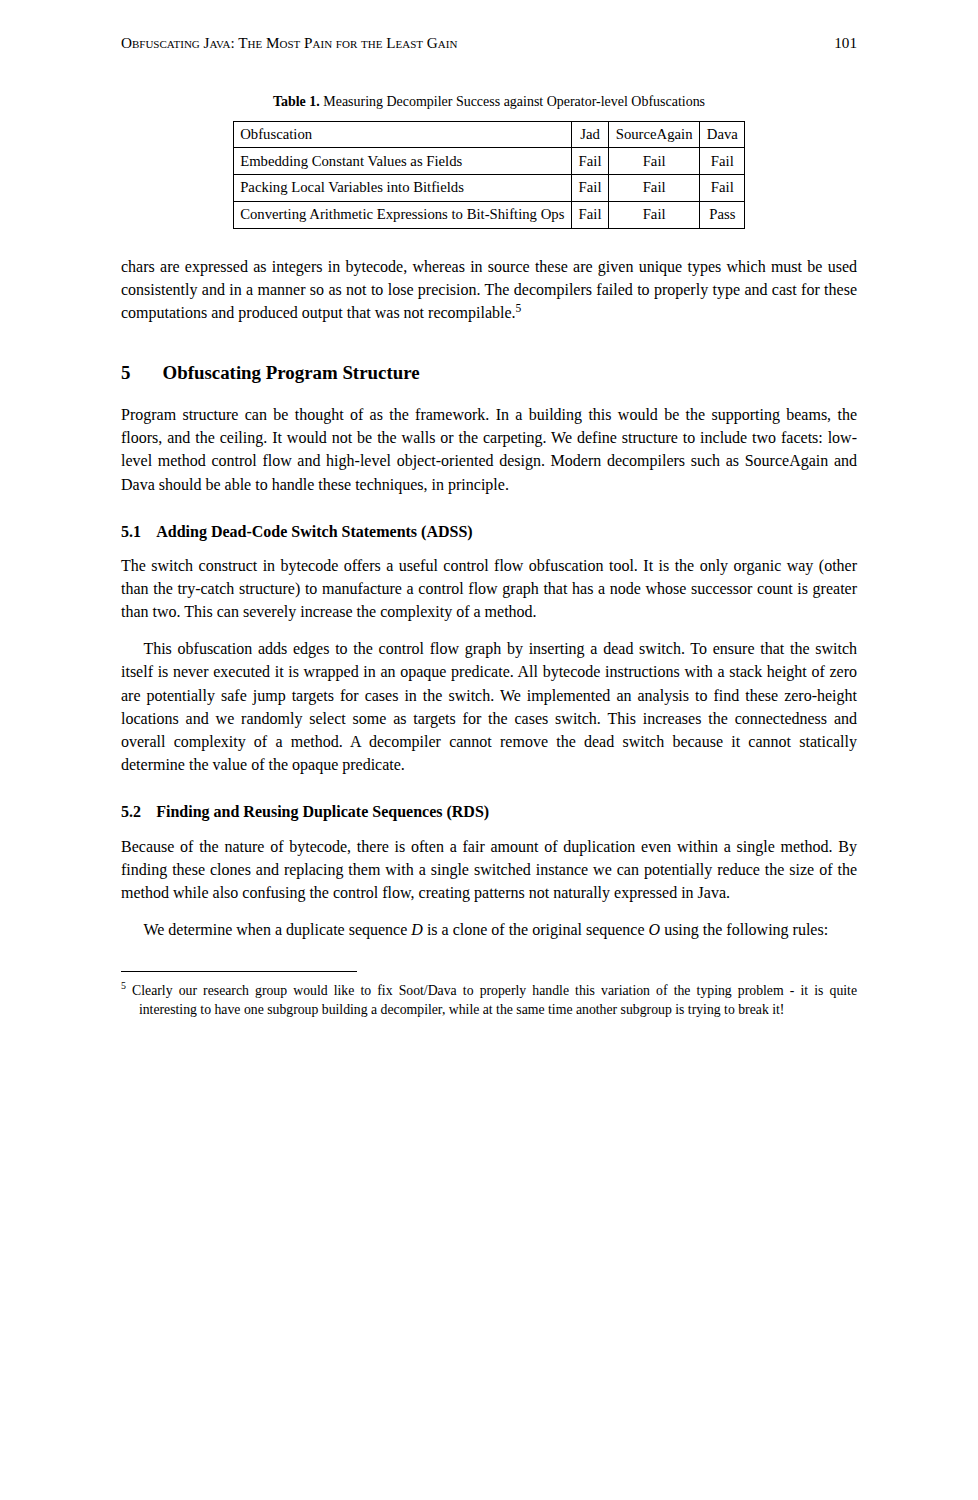Obfuscating Java: The Most Pain for the Least Gain 101
Table 1. Measuring Decompiler Success against Operator-level Obfuscations
| Obfuscation | Jad | SourceAgain | Dava |
| --- | --- | --- | --- |
| Embedding Constant Values as Fields | Fail | Fail | Fail |
| Packing Local Variables into Bitfields | Fail | Fail | Fail |
| Converting Arithmetic Expressions to Bit-Shifting Ops | Fail | Fail | Pass |
chars are expressed as integers in bytecode, whereas in source these are given unique types which must be used consistently and in a manner so as not to lose precision. The decompilers failed to properly type and cast for these computations and produced output that was not recompilable.5
5 Obfuscating Program Structure
Program structure can be thought of as the framework. In a building this would be the supporting beams, the floors, and the ceiling. It would not be the walls or the carpeting. We define structure to include two facets: low-level method control flow and high-level object-oriented design. Modern decompilers such as SourceAgain and Dava should be able to handle these techniques, in principle.
5.1 Adding Dead-Code Switch Statements (ADSS)
The switch construct in bytecode offers a useful control flow obfuscation tool. It is the only organic way (other than the try-catch structure) to manufacture a control flow graph that has a node whose successor count is greater than two. This can severely increase the complexity of a method.
This obfuscation adds edges to the control flow graph by inserting a dead switch. To ensure that the switch itself is never executed it is wrapped in an opaque predicate. All bytecode instructions with a stack height of zero are potentially safe jump targets for cases in the switch. We implemented an analysis to find these zero-height locations and we randomly select some as targets for the cases switch. This increases the connectedness and overall complexity of a method. A decompiler cannot remove the dead switch because it cannot statically determine the value of the opaque predicate.
5.2 Finding and Reusing Duplicate Sequences (RDS)
Because of the nature of bytecode, there is often a fair amount of duplication even within a single method. By finding these clones and replacing them with a single switched instance we can potentially reduce the size of the method while also confusing the control flow, creating patterns not naturally expressed in Java.
We determine when a duplicate sequence D is a clone of the original sequence O using the following rules:
5 Clearly our research group would like to fix Soot/Dava to properly handle this variation of the typing problem - it is quite interesting to have one subgroup building a decompiler, while at the same time another subgroup is trying to break it!